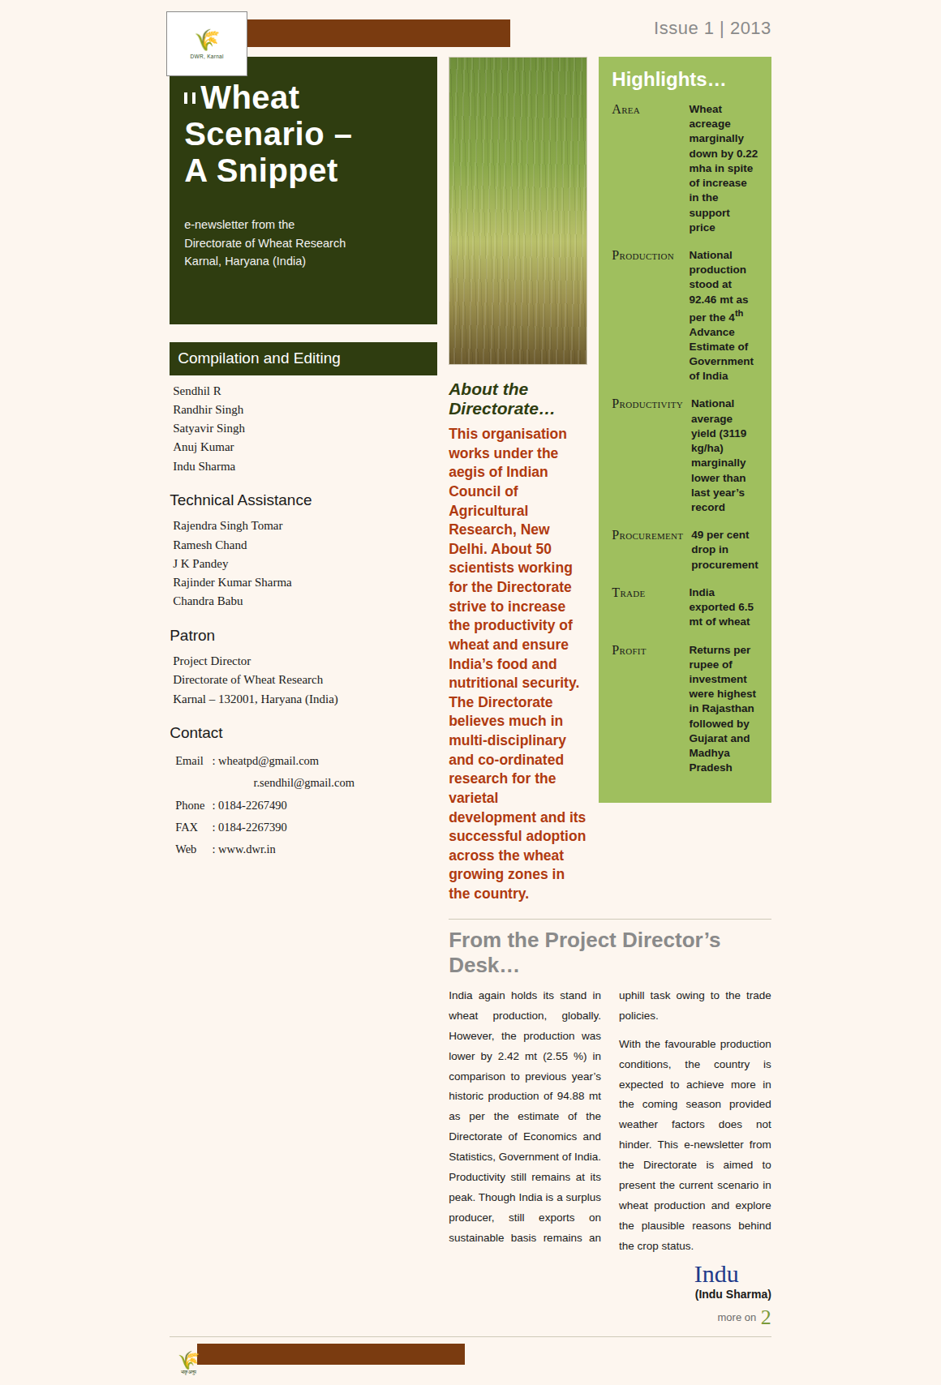🌾
DWR, Karnal
Issue 1 | 2013
Wheat
Scenario –
A Snippet
e-newsletter from the
Directorate of Wheat Research
Karnal, Haryana (India)
Compilation and Editing
Sendhil R
Randhir Singh
Satyavir Singh
Anuj Kumar
Indu Sharma
Technical Assistance
Rajendra Singh Tomar
Ramesh Chand
J K Pandey
Rajinder Kumar Sharma
Chandra Babu
Patron
Project Director
Directorate of Wheat Research
Karnal – 132001, Haryana (India)
Contact
| Email | : wheatpd@gmail.com |
| | r.sendhil@gmail.com |
| Phone | : 0184-2267490 |
| FAX | : 0184-2267390 |
| Web | : www.dwr.in |
About the Directorate…
This organisation works under the aegis of Indian Council of Agricultural Research, New Delhi. About 50 scientists working for the Directorate strive to increase the productivity of wheat and ensure India’s food and nutritional security. The Directorate believes much in multi-disciplinary and co-ordinated research for the varietal development and its successful adoption across the wheat growing zones in the country.
Highlights…
Area
Wheat acreage marginally down by 0.22 mha in spite of increase in the support price
Production
National production stood at 92.46 mt as per the 4th Advance Estimate of Government of India
Productivity
National average yield (3119 kg/ha) marginally lower than last year’s record
Procurement
49 per cent drop in procurement
Trade
India exported 6.5 mt of wheat
Profit
Returns per rupee of investment were highest in Rajasthan followed by Gujarat and Madhya Pradesh
From the Project Director’s Desk…
India again holds its stand in wheat production, globally. However, the production was lower by 2.42 mt (2.55 %) in comparison to previous year’s historic production of 94.88 mt as per the estimate of the Directorate of Economics and Statistics, Government of India. Productivity still remains at its peak. Though India is a surplus producer, still exports on sustainable basis remains an uphill task owing to the trade policies.
With the favourable production conditions, the country is expected to achieve more in the coming season provided weather factors does not hinder. This e-newsletter from the Directorate is aimed to present the current scenario in wheat production and explore the plausible reasons behind the crop status.
Indu
(Indu Sharma)
more on 2
🌾
भाकृअनुप